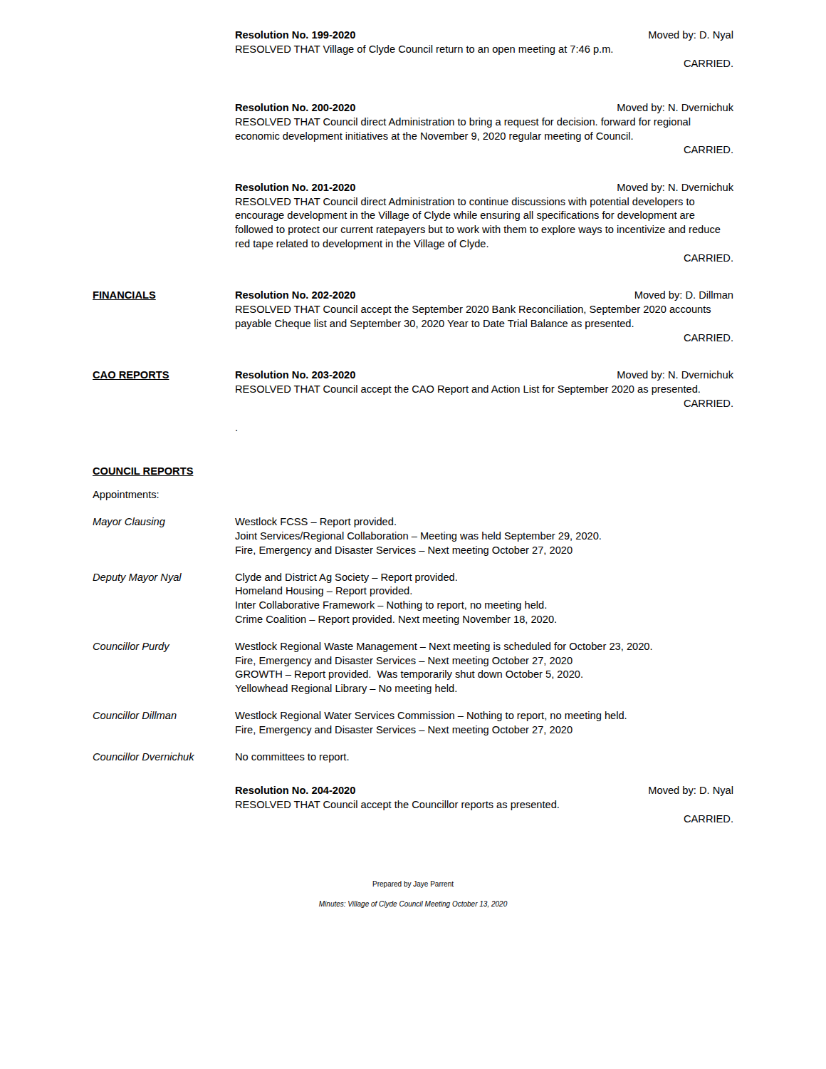Resolution No. 199-2020 Moved by: D. Nyal
RESOLVED THAT Village of Clyde Council return to an open meeting at 7:46 p.m.
CARRIED.
Resolution No. 200-2020 Moved by: N. Dvernichuk
RESOLVED THAT Council direct Administration to bring a request for decision. forward for regional economic development initiatives at the November 9, 2020 regular meeting of Council.
CARRIED.
Resolution No. 201-2020 Moved by: N. Dvernichuk
RESOLVED THAT Council direct Administration to continue discussions with potential developers to encourage development in the Village of Clyde while ensuring all specifications for development are followed to protect our current ratepayers but to work with them to explore ways to incentivize and reduce red tape related to development in the Village of Clyde.
CARRIED.
FINANCIALS
Resolution No. 202-2020 Moved by: D. Dillman
RESOLVED THAT Council accept the September 2020 Bank Reconciliation, September 2020 accounts payable Cheque list and September 30, 2020 Year to Date Trial Balance as presented.
CARRIED.
CAO REPORTS
Resolution No. 203-2020 Moved by: N. Dvernichuk
RESOLVED THAT Council accept the CAO Report and Action List for September 2020 as presented.
CARRIED.
.
COUNCIL REPORTS
Appointments:
Mayor Clausing
Westlock FCSS – Report provided.
Joint Services/Regional Collaboration – Meeting was held September 29, 2020.
Fire, Emergency and Disaster Services – Next meeting October 27, 2020
Deputy Mayor Nyal
Clyde and District Ag Society – Report provided.
Homeland Housing – Report provided.
Inter Collaborative Framework – Nothing to report, no meeting held.
Crime Coalition – Report provided. Next meeting November 18, 2020.
Councillor Purdy
Westlock Regional Waste Management – Next meeting is scheduled for October 23, 2020.
Fire, Emergency and Disaster Services – Next meeting October 27, 2020
GROWTH – Report provided. Was temporarily shut down October 5, 2020.
Yellowhead Regional Library – No meeting held.
Councillor Dillman
Westlock Regional Water Services Commission – Nothing to report, no meeting held.
Fire, Emergency and Disaster Services – Next meeting October 27, 2020
Councillor Dvernichuk
No committees to report.
Resolution No. 204-2020 Moved by: D. Nyal
RESOLVED THAT Council accept the Councillor reports as presented.
CARRIED.
Prepared by Jaye Parrent
Minutes: Village of Clyde Council Meeting October 13, 2020